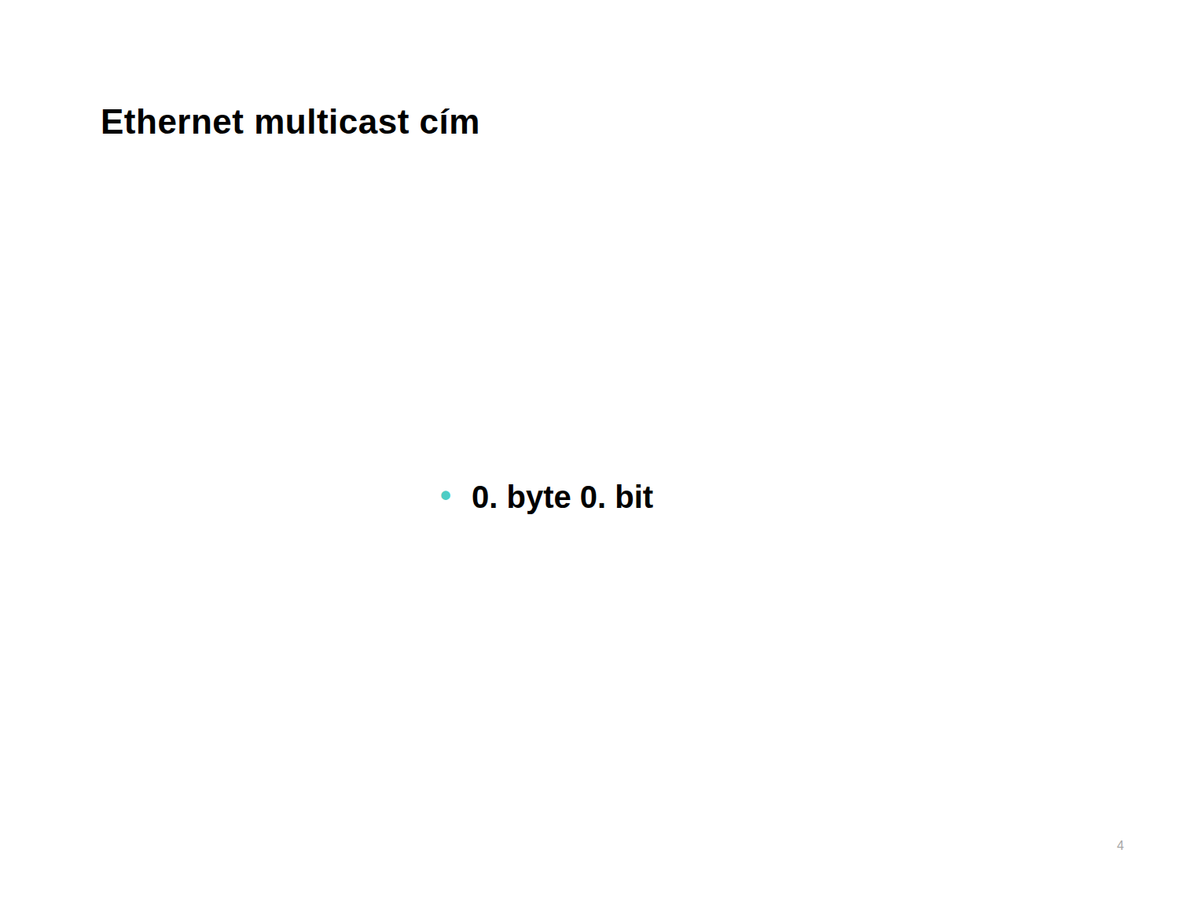Ethernet multicast cím
0. byte 0. bit
4